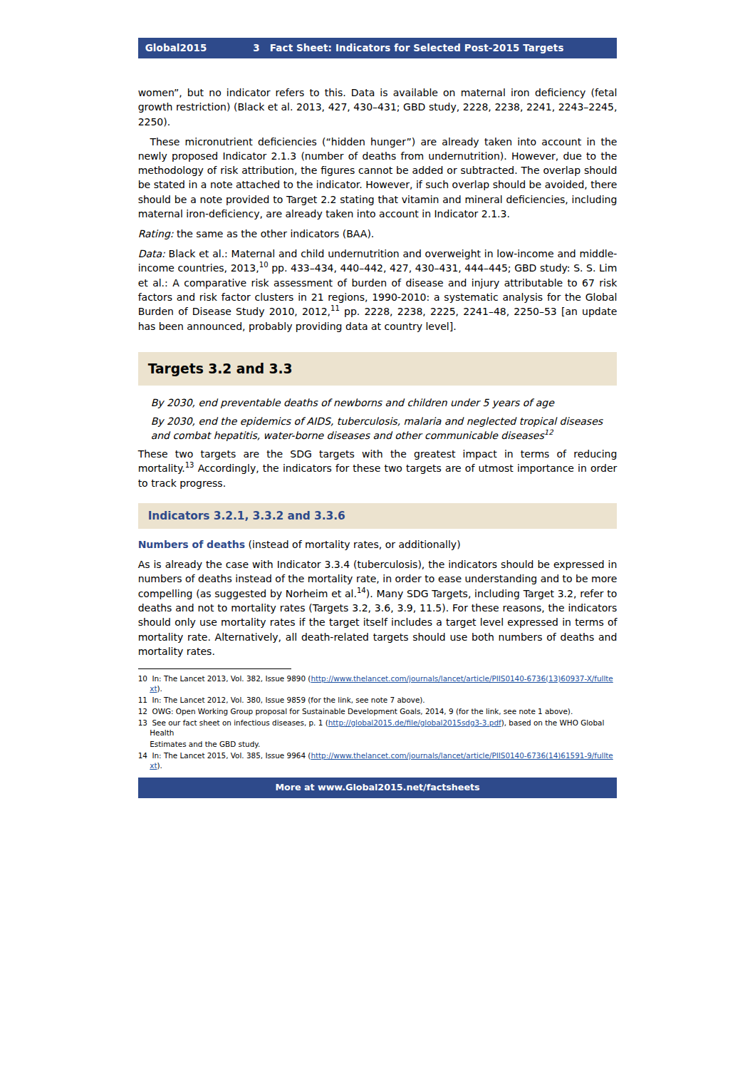Global2015 3 Fact Sheet: Indicators for Selected Post-2015 Targets
women”, but no indicator refers to this. Data is available on maternal iron deficiency (fetal growth restriction) (Black et al. 2013, 427, 430–431; GBD study, 2228, 2238, 2241, 2243–2245, 2250).
These micronutrient deficiencies (“hidden hunger”) are already taken into account in the newly proposed Indicator 2.1.3 (number of deaths from undernutrition). However, due to the methodology of risk attribution, the figures cannot be added or subtracted. The overlap should be stated in a note attached to the indicator. However, if such overlap should be avoided, there should be a note provided to Target 2.2 stating that vitamin and mineral deficiencies, including maternal iron-deficiency, are already taken into account in Indicator 2.1.3.
Rating: the same as the other indicators (BAA).
Data: Black et al.: Maternal and child undernutrition and overweight in low-income and middle-income countries, 2013,10 pp. 433–434, 440–442, 427, 430–431, 444–445; GBD study: S. S. Lim et al.: A comparative risk assessment of burden of disease and injury attributable to 67 risk factors and risk factor clusters in 21 regions, 1990-2010: a systematic analysis for the Global Burden of Disease Study 2010, 2012,11 pp. 2228, 2238, 2225, 2241–48, 2250–53 [an update has been announced, probably providing data at country level].
Targets 3.2 and 3.3
By 2030, end preventable deaths of newborns and children under 5 years of age
By 2030, end the epidemics of AIDS, tuberculosis, malaria and neglected tropical diseases and combat hepatitis, water-borne diseases and other communicable diseases12
These two targets are the SDG targets with the greatest impact in terms of reducing mortality.13 Accordingly, the indicators for these two targets are of utmost importance in order to track progress.
Indicators 3.2.1, 3.3.2 and 3.3.6
Numbers of deaths (instead of mortality rates, or additionally)
As is already the case with Indicator 3.3.4 (tuberculosis), the indicators should be expressed in numbers of deaths instead of the mortality rate, in order to ease understanding and to be more compelling (as suggested by Norheim et al.14). Many SDG Targets, including Target 3.2, refer to deaths and not to mortality rates (Targets 3.2, 3.6, 3.9, 11.5). For these reasons, the indicators should only use mortality rates if the target itself includes a target level expressed in terms of mortality rate. Alternatively, all death-related targets should use both numbers of deaths and mortality rates.
10 In: The Lancet 2013, Vol. 382, Issue 9890 (http://www.thelancet.com/journals/lancet/article/PIIS0140-6736(13)60937-X/fulltext).
11 In: The Lancet 2012, Vol. 380, Issue 9859 (for the link, see note 7 above).
12 OWG: Open Working Group proposal for Sustainable Development Goals, 2014, 9 (for the link, see note 1 above).
13 See our fact sheet on infectious diseases, p. 1 (http://global2015.de/file/global2015sdg3-3.pdf), based on the WHO Global Health
Estimates and the GBD study.
14 In: The Lancet 2015, Vol. 385, Issue 9964 (http://www.thelancet.com/journals/lancet/article/PIIS0140-6736(14)61591-9/fulltext).
More at www.Global2015.net/factsheets